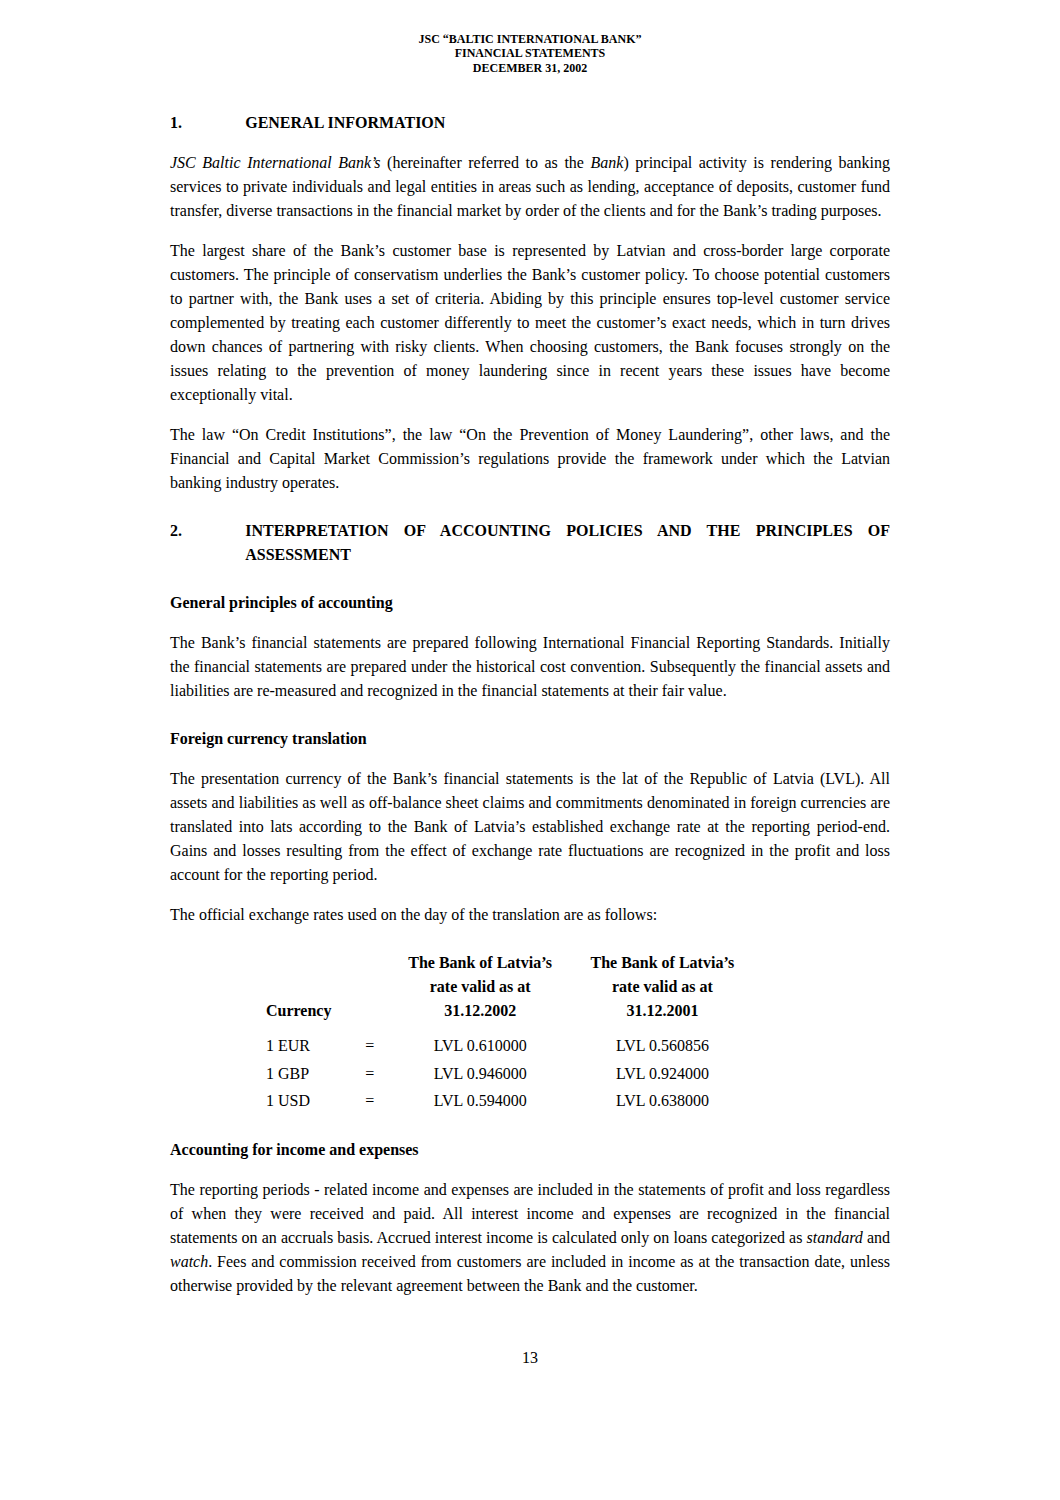JSC “BALTIC INTERNATIONAL BANK”
FINANCIAL STATEMENTS
DECEMBER 31, 2002
1. GENERAL INFORMATION
JSC Baltic International Bank’s (hereinafter referred to as the Bank) principal activity is rendering banking services to private individuals and legal entities in areas such as lending, acceptance of deposits, customer fund transfer, diverse transactions in the financial market by order of the clients and for the Bank’s trading purposes.
The largest share of the Bank’s customer base is represented by Latvian and cross-border large corporate customers. The principle of conservatism underlies the Bank’s customer policy. To choose potential customers to partner with, the Bank uses a set of criteria. Abiding by this principle ensures top-level customer service complemented by treating each customer differently to meet the customer’s exact needs, which in turn drives down chances of partnering with risky clients. When choosing customers, the Bank focuses strongly on the issues relating to the prevention of money laundering since in recent years these issues have become exceptionally vital.
The law “On Credit Institutions”, the law “On the Prevention of Money Laundering”, other laws, and the Financial and Capital Market Commission’s regulations provide the framework under which the Latvian banking industry operates.
2. INTERPRETATION OF ACCOUNTING POLICIES AND THE PRINCIPLES OF ASSESSMENT
General principles of accounting
The Bank’s financial statements are prepared following International Financial Reporting Standards. Initially the financial statements are prepared under the historical cost convention. Subsequently the financial assets and liabilities are re-measured and recognized in the financial statements at their fair value.
Foreign currency translation
The presentation currency of the Bank’s financial statements is the lat of the Republic of Latvia (LVL). All assets and liabilities as well as off-balance sheet claims and commitments denominated in foreign currencies are translated into lats according to the Bank of Latvia’s established exchange rate at the reporting period-end. Gains and losses resulting from the effect of exchange rate fluctuations are recognized in the profit and loss account for the reporting period.
The official exchange rates used on the day of the translation are as follows:
| Currency | | The Bank of Latvia’s rate valid as at 31.12.2002 | The Bank of Latvia’s rate valid as at 31.12.2001 |
| --- | --- | --- | --- |
| 1 EUR | = | LVL 0.610000 | LVL 0.560856 |
| 1 GBP | = | LVL 0.946000 | LVL 0.924000 |
| 1 USD | = | LVL 0.594000 | LVL 0.638000 |
Accounting for income and expenses
The reporting periods - related income and expenses are included in the statements of profit and loss regardless of when they were received and paid. All interest income and expenses are recognized in the financial statements on an accruals basis. Accrued interest income is calculated only on loans categorized as standard and watch. Fees and commission received from customers are included in income as at the transaction date, unless otherwise provided by the relevant agreement between the Bank and the customer.
13